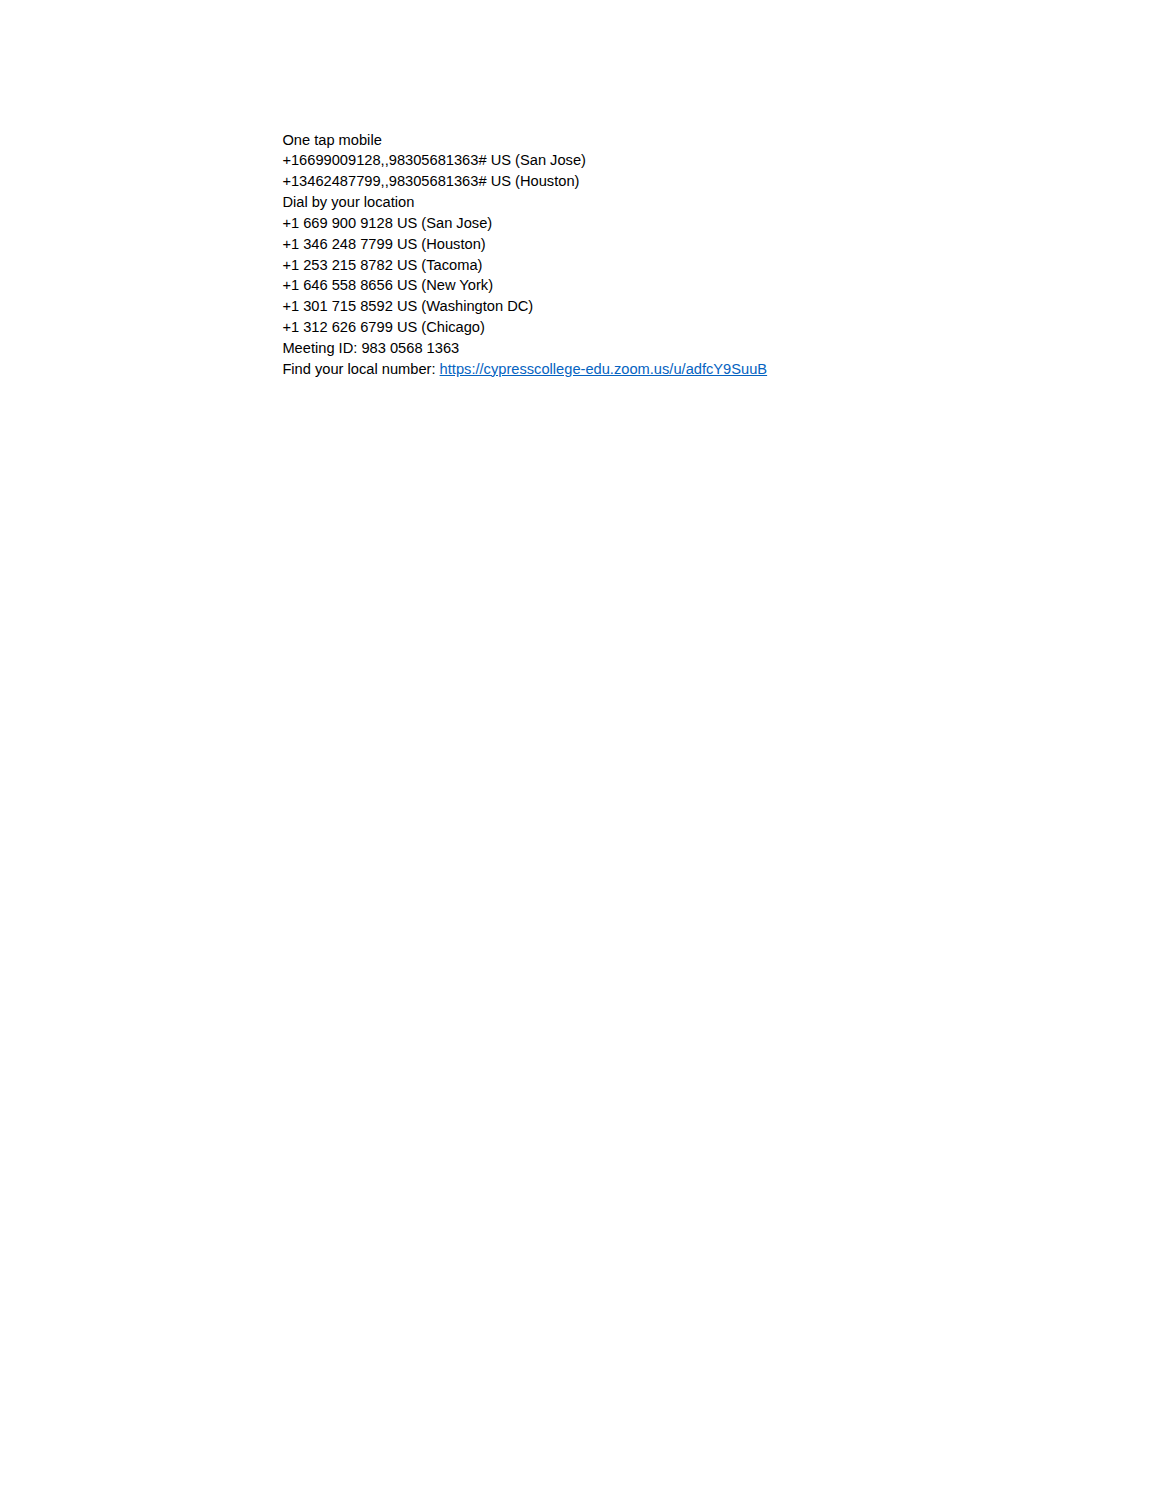One tap mobile
+16699009128,,98305681363# US (San Jose)
+13462487799,,98305681363# US (Houston)
Dial by your location
+1 669 900 9128 US (San Jose)
+1 346 248 7799 US (Houston)
+1 253 215 8782 US (Tacoma)
+1 646 558 8656 US (New York)
+1 301 715 8592 US (Washington DC)
+1 312 626 6799 US (Chicago)
Meeting ID: 983 0568 1363
Find your local number: https://cypresscollege-edu.zoom.us/u/adfcY9SuuB